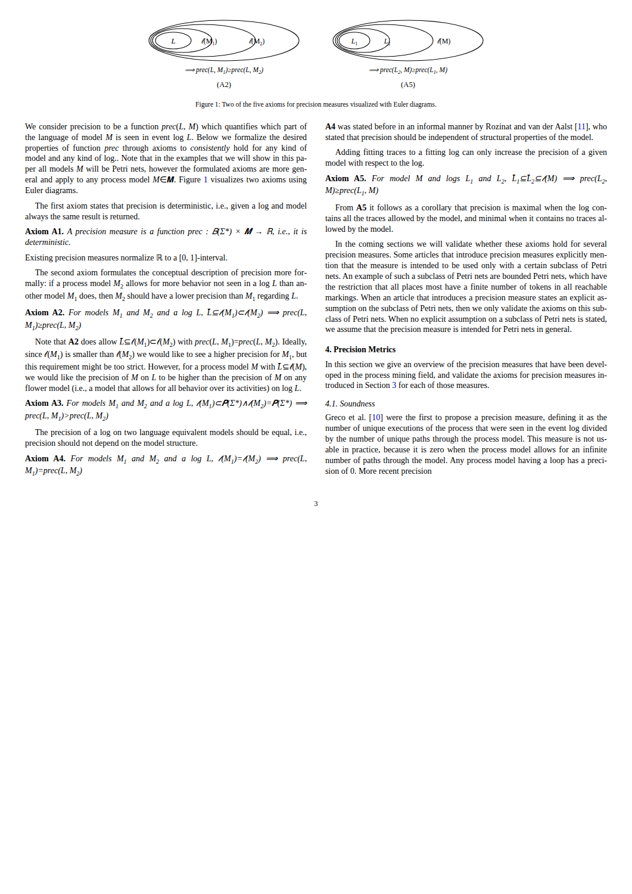L 𝓁(M1) 𝓁(M2)
⟹ prec(L, M1)≥prec(L, M2)
(A2)
L1 L2 𝓁(M)
⟹ prec(L2, M)≥prec(L1, M)
(A5)
Figure 1: Two of the five axioms for precision measures visualized with Euler diagrams.
We consider precision to be a function prec(L, M) which quantifies which part of the language of model M is seen in event log L. Below we formalize the desired properties of function prec through axioms to consistently hold for any kind of model and any kind of log.. Note that in the examples that we will show in this paper all models M will be Petri nets, however the formulated axioms are more general and apply to any process model M∈𝑴. Figure 1 visualizes two axioms using Euler diagrams.
The first axiom states that precision is deterministic, i.e., given a log and model always the same result is returned.
Axiom A1. A precision measure is a function prec : 𝐵(Σ*) × 𝑴 → ℝ, i.e., it is deterministic.
Existing precision measures normalize ℝ to a [0, 1]-interval.
The second axiom formulates the conceptual description of precision more formally: if a process model M2 allows for more behavior not seen in a log L than another model M1 does, then M2 should have a lower precision than M1 regarding L.
Axiom A2. For models M1 and M2 and a log L, L̄⊆𝓁(M1)⊂𝓁(M2) ⟹ prec(L, M1)≥prec(L, M2)
Note that A2 does allow L̄⊆𝓁(M1)⊂𝓁(M2) with prec(L, M1)=prec(L, M2). Ideally, since 𝓁(M1) is smaller than 𝓁(M2) we would like to see a higher precision for M1, but this requirement might be too strict. However, for a process model M with L̄⊆𝓁(M), we would like the precision of M on L to be higher than the precision of M on any flower model (i.e., a model that allows for all behavior over its activities) on log L.
Axiom A3. For models M1 and M2 and a log L, 𝓁(M1)⊂𝑷(Σ*)∧𝓁(M2)=𝑷(Σ*) ⟹ prec(L, M1)>prec(L, M2)
The precision of a log on two language equivalent models should be equal, i.e., precision should not depend on the model structure.
Axiom A4. For models M1 and M2 and a log L, 𝓁(M1)=𝓁(M2) ⟹ prec(L, M1)=prec(L, M2)
A4 was stated before in an informal manner by Rozinat and van der Aalst [11], who stated that precision should be independent of structural properties of the model.
Adding fitting traces to a fitting log can only increase the precision of a given model with respect to the log.
Axiom A5. For model M and logs L1 and L2, L̄1⊆L̄2⊆𝓁(M) ⟹ prec(L2, M)≥prec(L1, M)
From A5 it follows as a corollary that precision is maximal when the log contains all the traces allowed by the model, and minimal when it contains no traces allowed by the model.
In the coming sections we will validate whether these axioms hold for several precision measures. Some articles that introduce precision measures explicitly mention that the measure is intended to be used only with a certain subclass of Petri nets. An example of such a subclass of Petri nets are bounded Petri nets, which have the restriction that all places most have a finite number of tokens in all reachable markings. When an article that introduces a precision measure states an explicit assumption on the subclass of Petri nets, then we only validate the axioms on this subclass of Petri nets. When no explicit assumption on a subclass of Petri nets is stated, we assume that the precision measure is intended for Petri nets in general.
4. Precision Metrics
In this section we give an overview of the precision measures that have been developed in the process mining field, and validate the axioms for precision measures introduced in Section 3 for each of those measures.
4.1. Soundness
Greco et al. [10] were the first to propose a precision measure, defining it as the number of unique executions of the process that were seen in the event log divided by the number of unique paths through the process model. This measure is not usable in practice, because it is zero when the process model allows for an infinite number of paths through the model. Any process model having a loop has a precision of 0. More recent precision
3